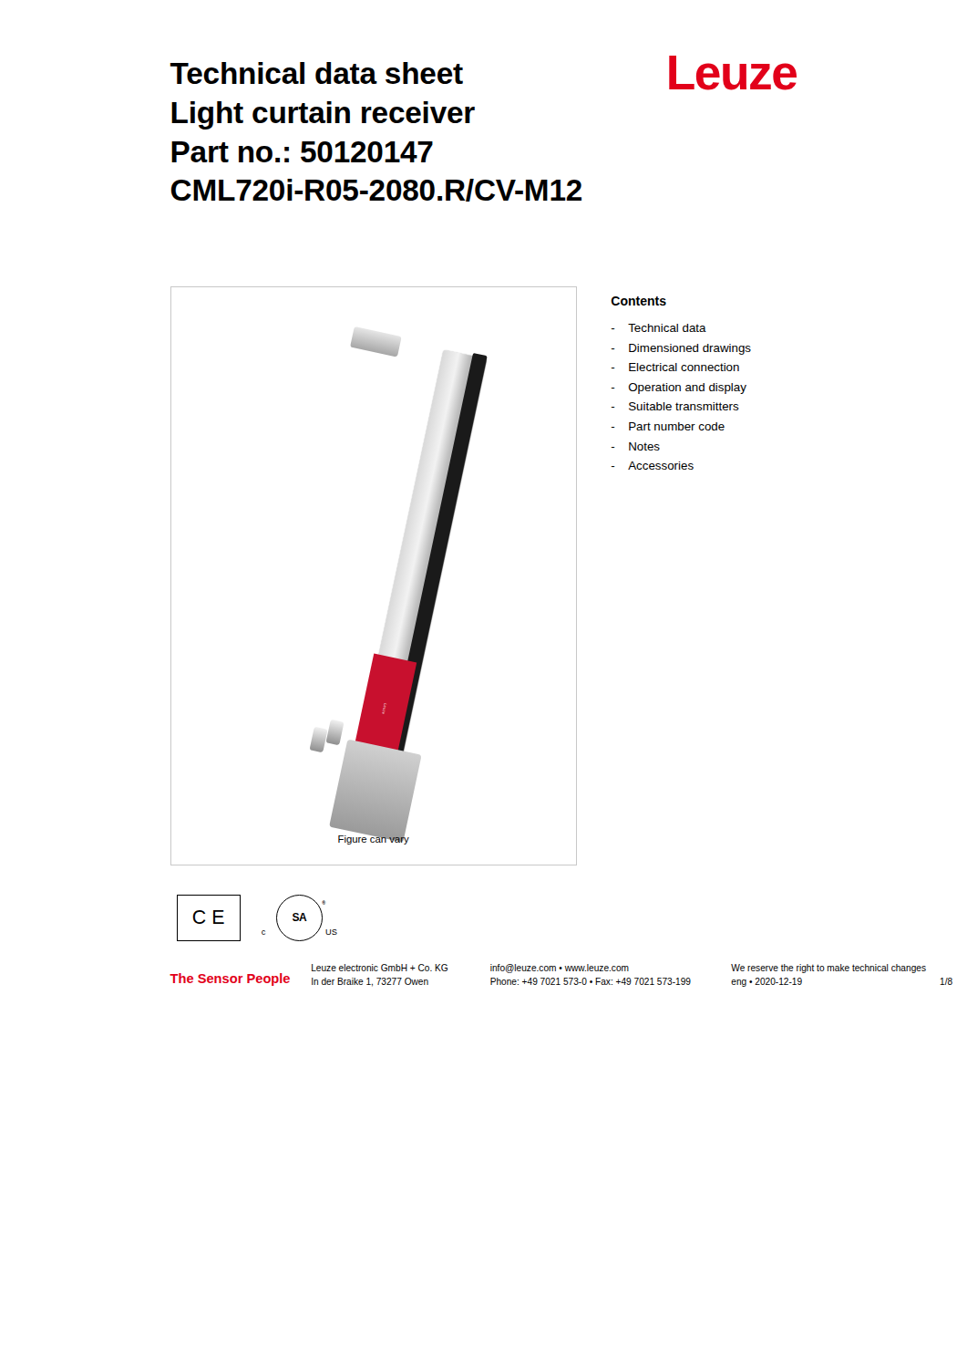Technical data sheet
Light curtain receiver
Part no.: 50120147
CML720i-R05-2080.R/CV-M12
Leuze
Figure can vary
Contents
Technical data
Dimensioned drawings
Electrical connection
Operation and display
Suitable transmitters
Part number code
Notes
Accessories
C E
c
SA®
US
The Sensor People
Leuze electronic GmbH + Co. KG
In der Braike 1, 73277 Owen
info@leuze.com • www.leuze.com
Phone: +49 7021 573-0 • Fax: +49 7021 573-199
We reserve the right to make technical changes
eng • 2020-12-19
1/8